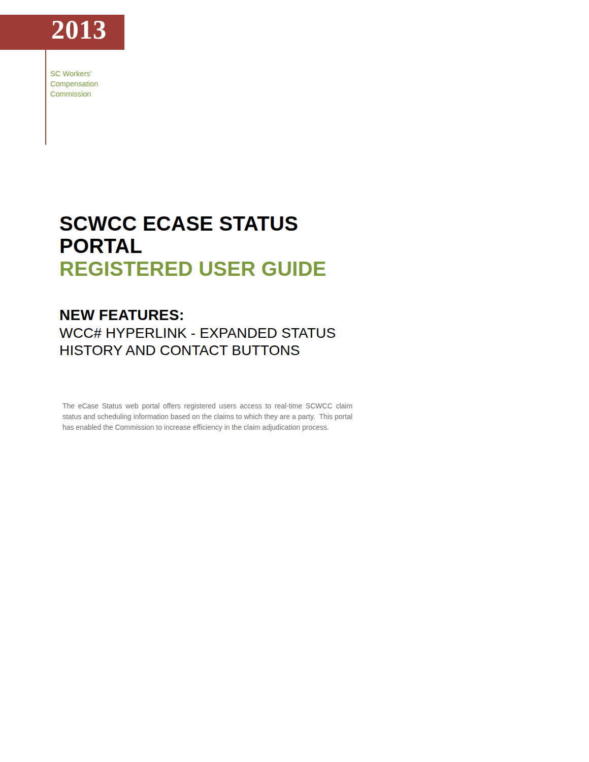2013
SC Workers’
Compensation
Commission
SCWCC ECASE STATUS PORTAL
REGISTERED USER GUIDE
NEW FEATURES:
WCC# HYPERLINK - EXPANDED STATUS
HISTORY AND CONTACT BUTTONS
The eCase Status web portal offers registered users access to real-time SCWCC claim status and scheduling information based on the claims to which they are a party. This portal has enabled the Commission to increase efficiency in the claim adjudication process.